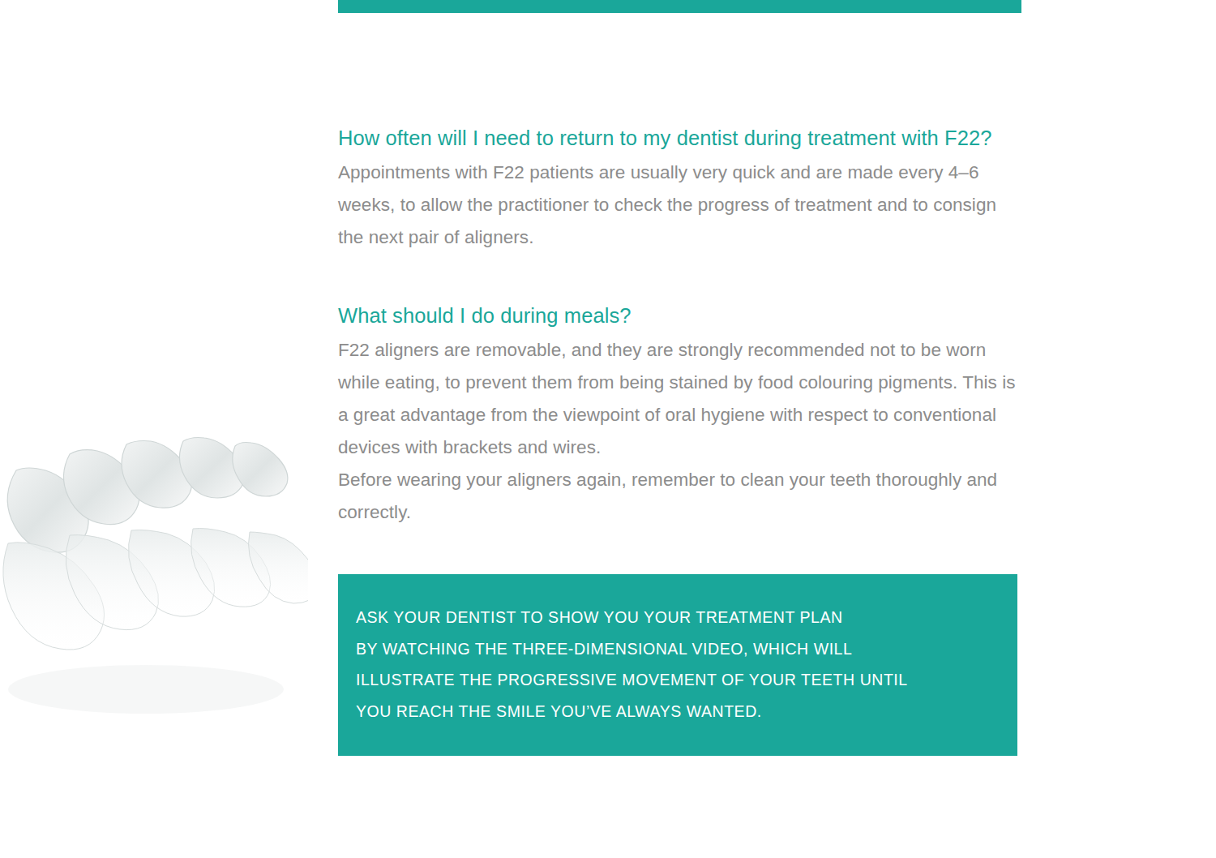How often will I need to return to my dentist during treatment with F22?
Appointments with F22 patients are usually very quick and are made every 4–6 weeks, to allow the practitioner to check the progress of treatment and to consign the next pair of aligners.
What should I do during meals?
F22 aligners are removable, and they are strongly recommended not to be worn while eating, to prevent them from being stained by food colouring pigments. This is a great advantage from the viewpoint of oral hygiene with respect to conventional devices with brackets and wires.
Before wearing your aligners again, remember to clean your teeth thoroughly and correctly.
Ask your dentist to show you your treatment plan
by watching the three-dimensional video, which will
illustrate the progressive movement of your teeth until
you reach the smile you’ve always wanted.